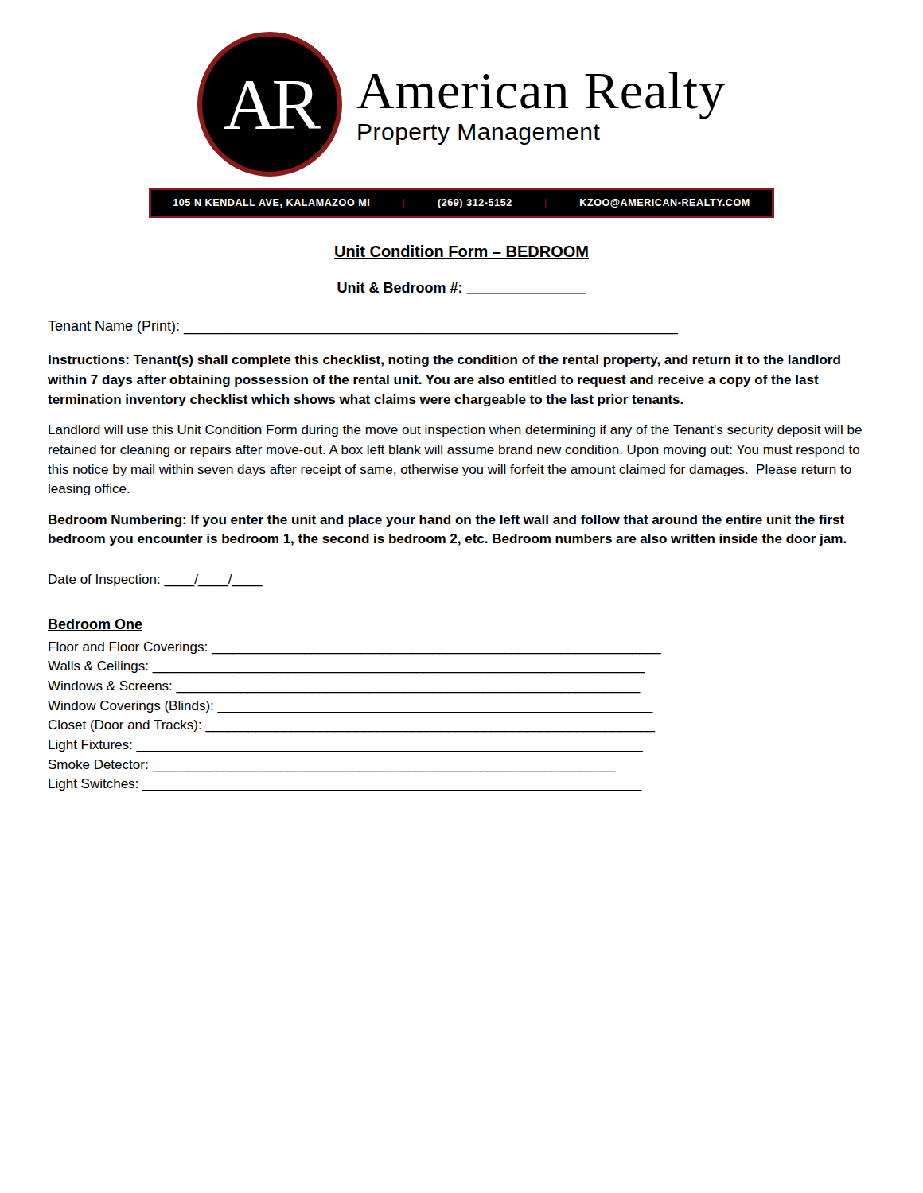AR
American Realty
Property Management
105 N KENDALL AVE, KALAMAZOO MI | (269) 312-5152 | KZOO@AMERICAN-REALTY.COM
Unit Condition Form – BEDROOM
Unit & Bedroom #: _______________
Tenant Name (Print): ______________________________________________________________
Instructions: Tenant(s) shall complete this checklist, noting the condition of the rental property, and return it to the landlord within 7 days after obtaining possession of the rental unit. You are also entitled to request and receive a copy of the last termination inventory checklist which shows what claims were chargeable to the last prior tenants.
Landlord will use this Unit Condition Form during the move out inspection when determining if any of the Tenant's security deposit will be retained for cleaning or repairs after move-out. A box left blank will assume brand new condition. Upon moving out: You must respond to this notice by mail within seven days after receipt of same, otherwise you will forfeit the amount claimed for damages. Please return to leasing office.
Bedroom Numbering: If you enter the unit and place your hand on the left wall and follow that around the entire unit the first bedroom you encounter is bedroom 1, the second is bedroom 2, etc. Bedroom numbers are also written inside the door jam.
Date of Inspection: ____/____/____
Bedroom One
Floor and Floor Coverings: _______________________________________________________________
Walls & Ceilings: _____________________________________________________________________
Windows & Screens: _________________________________________________________________
Window Coverings (Blinds): _____________________________________________________________
Closet (Door and Tracks): _______________________________________________________________
Light Fixtures: _______________________________________________________________________
Smoke Detector: _________________________________________________________________
Light Switches: ______________________________________________________________________